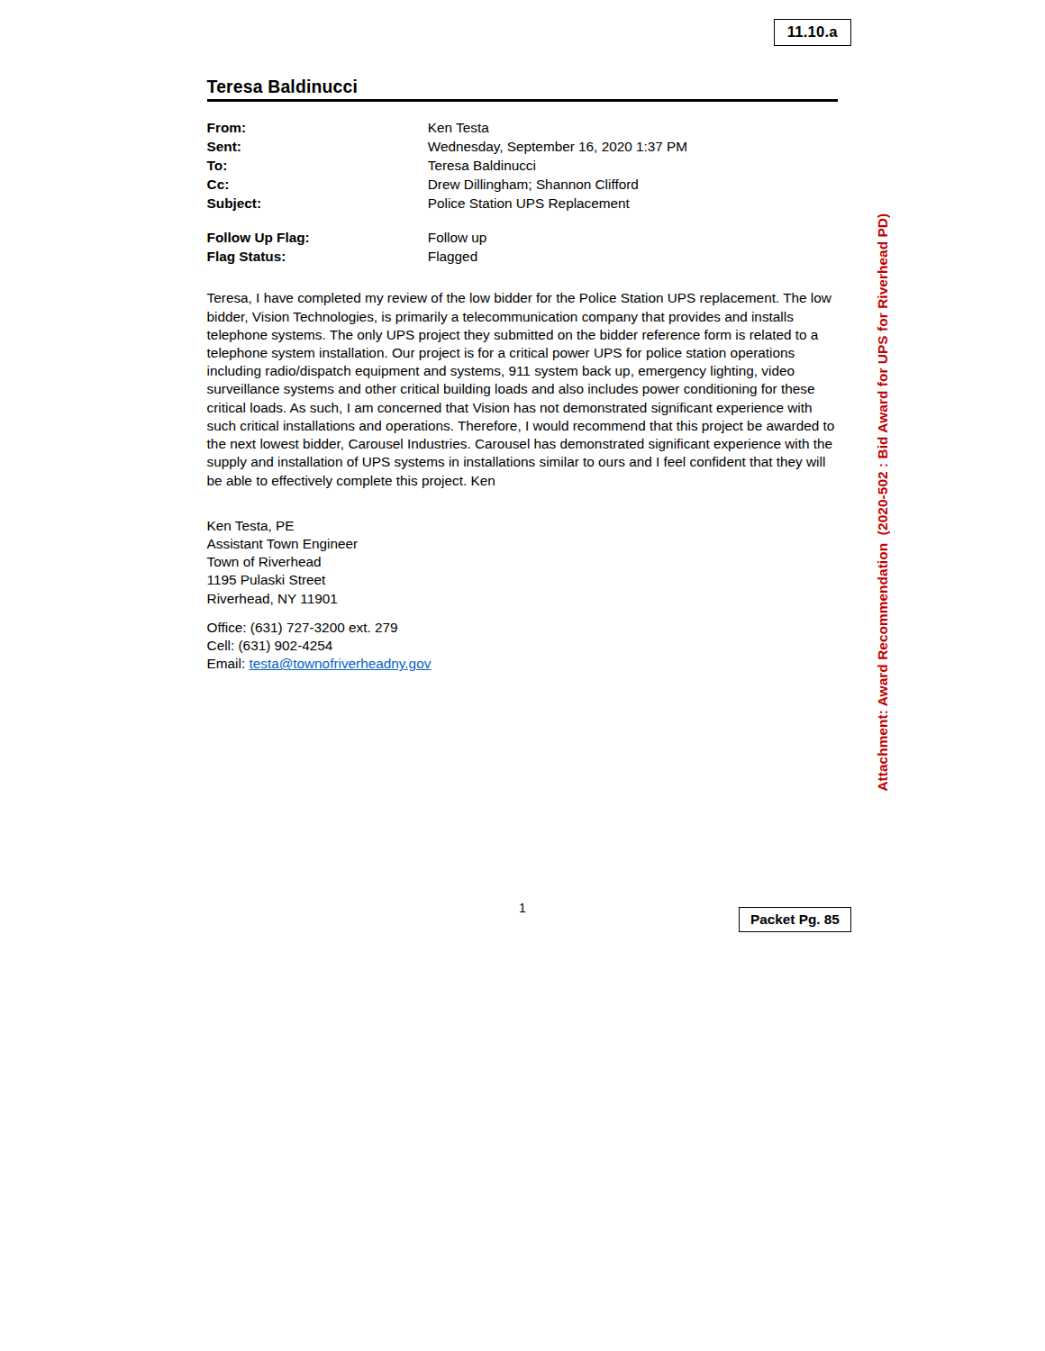11.10.a
Attachment: Award Recommendation (2020-502 : Bid Award for UPS for Riverhead PD)
Teresa Baldinucci
| From: | Ken Testa |
| Sent: | Wednesday, September 16, 2020 1:37 PM |
| To: | Teresa Baldinucci |
| Cc: | Drew Dillingham; Shannon Clifford |
| Subject: | Police Station UPS Replacement |
| Follow Up Flag: | Follow up |
| Flag Status: | Flagged |
Teresa, I have completed my review of the low bidder for the Police Station UPS replacement. The low bidder, Vision Technologies, is primarily a telecommunication company that provides and installs telephone systems. The only UPS project they submitted on the bidder reference form is related to a telephone system installation. Our project is for a critical power UPS for police station operations including radio/dispatch equipment and systems, 911 system back up, emergency lighting, video surveillance systems and other critical building loads and also includes power conditioning for these critical loads. As such, I am concerned that Vision has not demonstrated significant experience with such critical installations and operations. Therefore, I would recommend that this project be awarded to the next lowest bidder, Carousel Industries. Carousel has demonstrated significant experience with the supply and installation of UPS systems in installations similar to ours and I feel confident that they will be able to effectively complete this project. Ken
Ken Testa, PE
Assistant Town Engineer
Town of Riverhead
1195 Pulaski Street
Riverhead, NY 11901
Office: (631) 727-3200 ext. 279
Cell: (631) 902-4254
Email: testa@townofriverheadny.gov
1
Packet Pg. 85